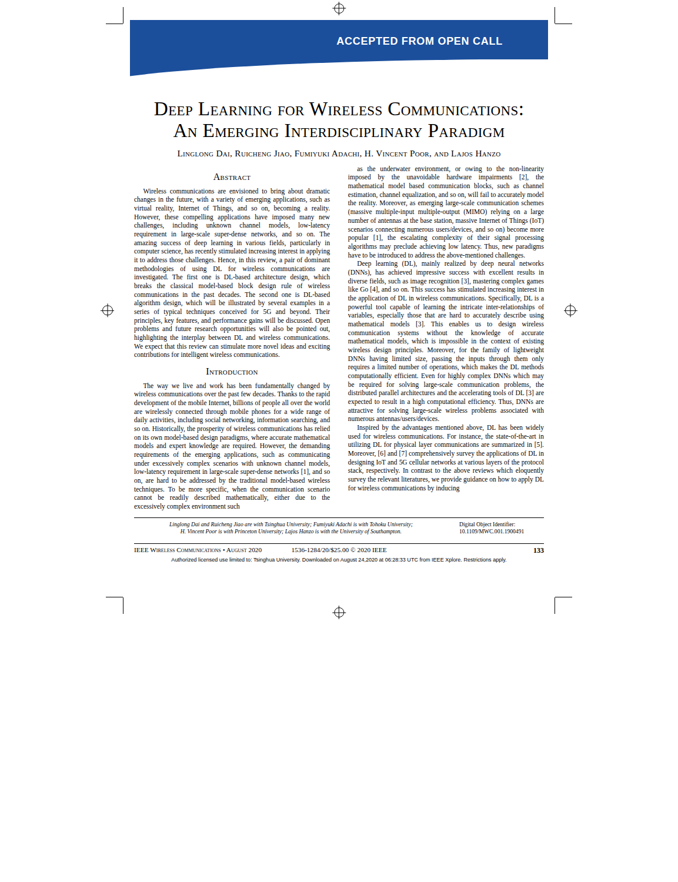Accepted from Open Call
Deep Learning for Wireless Communications:
An Emerging Interdisciplinary Paradigm
Linglong Dai, Ruicheng Jiao, Fumiyuki Adachi, H. Vincent Poor, and Lajos Hanzo
Abstract
Wireless communications are envisioned to bring about dramatic changes in the future, with a variety of emerging applications, such as virtual reality, Internet of Things, and so on, becoming a reality. However, these compelling applications have imposed many new challenges, including unknown channel models, low-latency requirement in large-scale super-dense networks, and so on. The amazing success of deep learning in various fields, particularly in computer science, has recently stimulated increasing interest in applying it to address those challenges. Hence, in this review, a pair of dominant methodologies of using DL for wireless communications are investigated. The first one is DL-based architecture design, which breaks the classical model-based block design rule of wireless communications in the past decades. The second one is DL-based algorithm design, which will be illustrated by several examples in a series of typical techniques conceived for 5G and beyond. Their principles, key features, and performance gains will be discussed. Open problems and future research opportunities will also be pointed out, highlighting the interplay between DL and wireless communications. We expect that this review can stimulate more novel ideas and exciting contributions for intelligent wireless communications.
Introduction
The way we live and work has been fundamentally changed by wireless communications over the past few decades. Thanks to the rapid development of the mobile Internet, billions of people all over the world are wirelessly connected through mobile phones for a wide range of daily activities, including social networking, information searching, and so on. Historically, the prosperity of wireless communications has relied on its own model-based design paradigms, where accurate mathematical models and expert knowledge are required. However, the demanding requirements of the emerging applications, such as communicating under excessively complex scenarios with unknown channel models, low-latency requirement in large-scale super-dense networks [1], and so on, are hard to be addressed by the traditional model-based wireless techniques. To be more specific, when the communication scenario cannot be readily described mathematically, either due to the excessively complex environment such
as the underwater environment, or owing to the non-linearity imposed by the unavoidable hardware impairments [2], the mathematical model based communication blocks, such as channel estimation, channel equalization, and so on, will fail to accurately model the reality. Moreover, as emerging large-scale communication schemes (massive multiple-input multiple-output (MIMO) relying on a large number of antennas at the base station, massive Internet of Things (IoT) scenarios connecting numerous users/devices, and so on) become more popular [1], the escalating complexity of their signal processing algorithms may preclude achieving low latency. Thus, new paradigms have to be introduced to address the above-mentioned challenges.
Deep learning (DL), mainly realized by deep neural networks (DNNs), has achieved impressive success with excellent results in diverse fields, such as image recognition [3], mastering complex games like Go [4], and so on. This success has stimulated increasing interest in the application of DL in wireless communications. Specifically, DL is a powerful tool capable of learning the intricate inter-relationships of variables, especially those that are hard to accurately describe using mathematical models [3]. This enables us to design wireless communication systems without the knowledge of accurate mathematical models, which is impossible in the context of existing wireless design principles. Moreover, for the family of lightweight DNNs having limited size, passing the inputs through them only requires a limited number of operations, which makes the DL methods computationally efficient. Even for highly complex DNNs which may be required for solving large-scale communication problems, the distributed parallel architectures and the accelerating tools of DL [3] are expected to result in a high computational efficiency. Thus, DNNs are attractive for solving large-scale wireless problems associated with numerous antennas/users/devices.
Inspired by the advantages mentioned above, DL has been widely used for wireless communications. For instance, the state-of-the-art in utilizing DL for physical layer communications are summarized in [5]. Moreover, [6] and [7] comprehensively survey the applications of DL in designing IoT and 5G cellular networks at various layers of the protocol stack, respectively. In contrast to the above reviews which eloquently survey the relevant literatures, we provide guidance on how to apply DL for wireless communications by inducing
Linglong Dai and Ruicheng Jiao are with Tsinghua University; Fumiyuki Adachi is with Tohoku University;
H. Vincent Poor is with Princeton University; Lajos Hanzo is with the University of Southampton.
Digital Object Identifier:
10.1109/MWC.001.1900491
IEEE Wireless Communications • August 2020
1536-1284/20/$25.00 © 2020 IEEE
133
Authorized licensed use limited to: Tsinghua University. Downloaded on August 24,2020 at 06:28:33 UTC from IEEE Xplore. Restrictions apply.